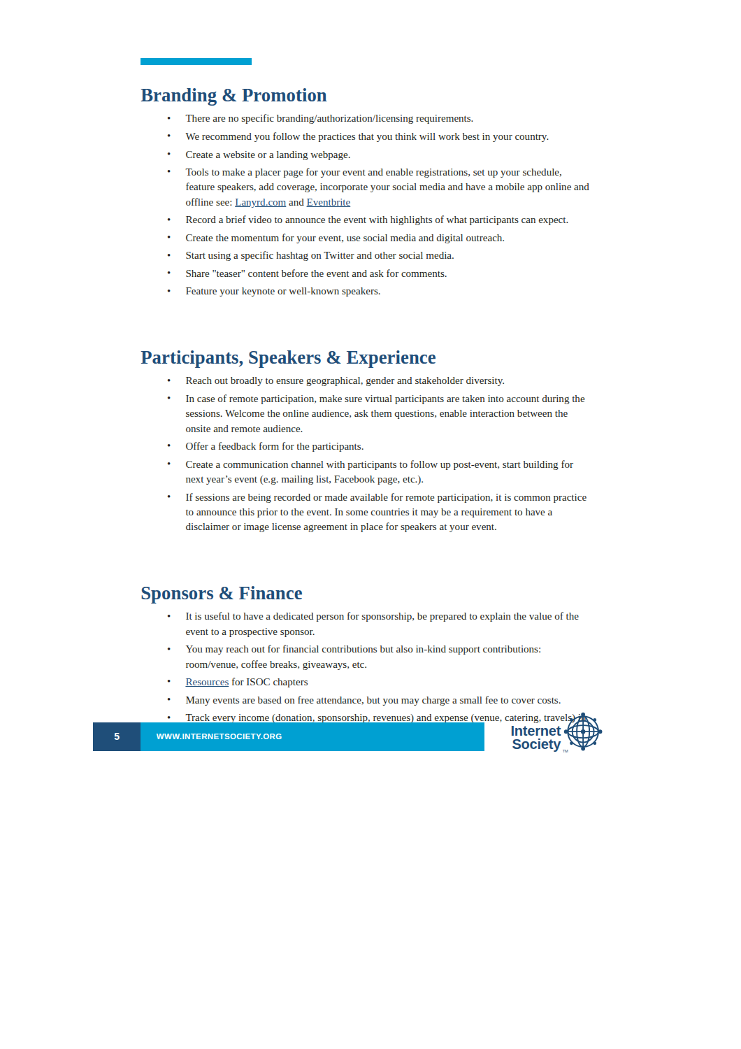Branding & Promotion
There are no specific branding/authorization/licensing requirements.
We recommend you follow the practices that you think will work best in your country.
Create a website or a landing webpage.
Tools to make a placer page for your event and enable registrations, set up your schedule, feature speakers, add coverage, incorporate your social media and have a mobile app online and offline see: Lanyrd.com and Eventbrite
Record a brief video to announce the event with highlights of what participants can expect.
Create the momentum for your event, use social media and digital outreach.
Start using a specific hashtag on Twitter and other social media.
Share "teaser" content before the event and ask for comments.
Feature your keynote or well-known speakers.
Participants, Speakers & Experience
Reach out broadly to ensure geographical, gender and stakeholder diversity.
In case of remote participation, make sure virtual participants are taken into account during the sessions. Welcome the online audience, ask them questions, enable interaction between the onsite and remote audience.
Offer a feedback form for the participants.
Create a communication channel with participants to follow up post-event, start building for next year’s event (e.g. mailing list, Facebook page, etc.).
If sessions are being recorded or made available for remote participation, it is common practice to announce this prior to the event. In some countries it may be a requirement to have a disclaimer or image license agreement in place for speakers at your event.
Sponsors & Finance
It is useful to have a dedicated person for sponsorship, be prepared to explain the value of the event to a prospective sponsor.
You may reach out for financial contributions but also in-kind support contributions: room/venue, coffee breaks, giveaways, etc.
Resources for ISOC chapters
Many events are based on free attendance, but you may charge a small fee to cover costs.
Track every income (donation, sponsorship, revenues) and expense (venue, catering, travels) in a clear and organized manner.
5
WWW.INTERNETSOCIETY.ORG
Internet Society
TM